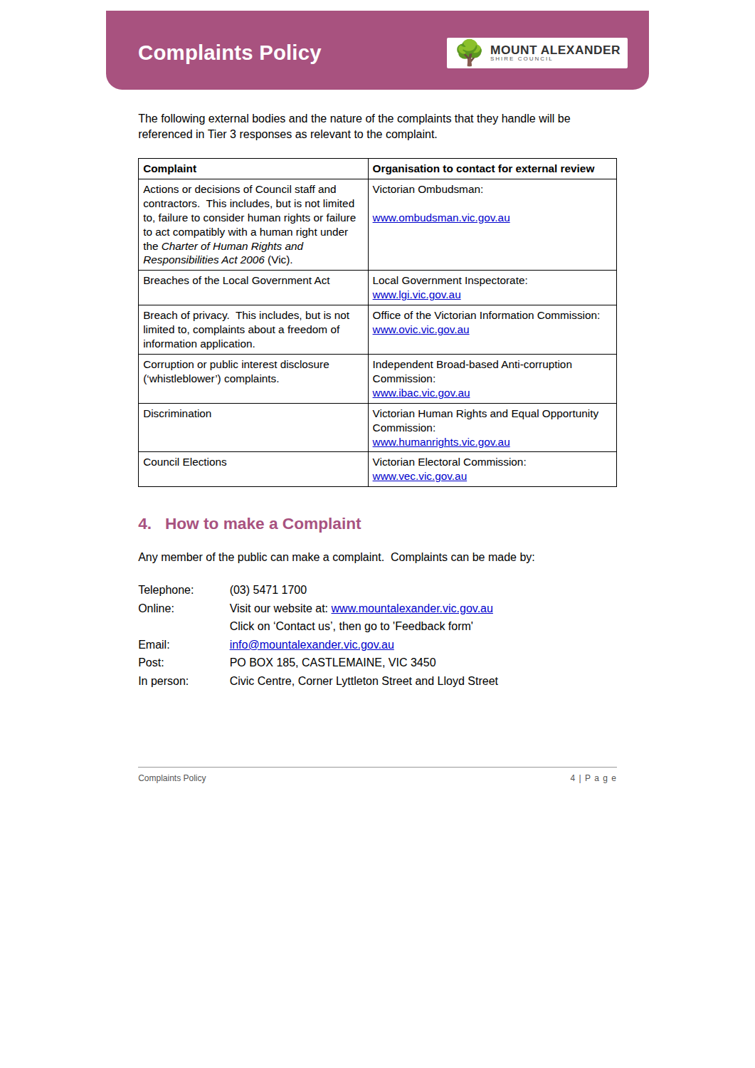Complaints Policy
🌳
MOUNT ALEXANDER
SHIRE COUNCIL
The following external bodies and the nature of the complaints that they handle will be referenced in Tier 3 responses as relevant to the complaint.
| Complaint | Organisation to contact for external review |
| --- | --- |
| Actions or decisions of Council staff and contractors. This includes, but is not limited to, failure to consider human rights or failure to act compatibly with a human right under the Charter of Human Rights and Responsibilities Act 2006 (Vic). | Victorian Ombudsman: www.ombudsman.vic.gov.au |
| Breaches of the Local Government Act | Local Government Inspectorate: www.lgi.vic.gov.au |
| Breach of privacy. This includes, but is not limited to, complaints about a freedom of information application. | Office of the Victorian Information Commission: www.ovic.vic.gov.au |
| Corruption or public interest disclosure (‘whistleblower’) complaints. | Independent Broad-based Anti-corruption Commission: www.ibac.vic.gov.au |
| Discrimination | Victorian Human Rights and Equal Opportunity Commission: www.humanrights.vic.gov.au |
| Council Elections | Victorian Electoral Commission: www.vec.vic.gov.au |
4. How to make a Complaint
Any member of the public can make a complaint. Complaints can be made by:
Telephone:
(03) 5471 1700
Online:
Visit our website at: www.mountalexander.vic.gov.au
Click on ‘Contact us’, then go to 'Feedback form'
Email:
info@mountalexander.vic.gov.au
Post:
PO BOX 185, CASTLEMAINE, VIC 3450
In person:
Civic Centre, Corner Lyttleton Street and Lloyd Street
Complaints Policy
4 | P a g e